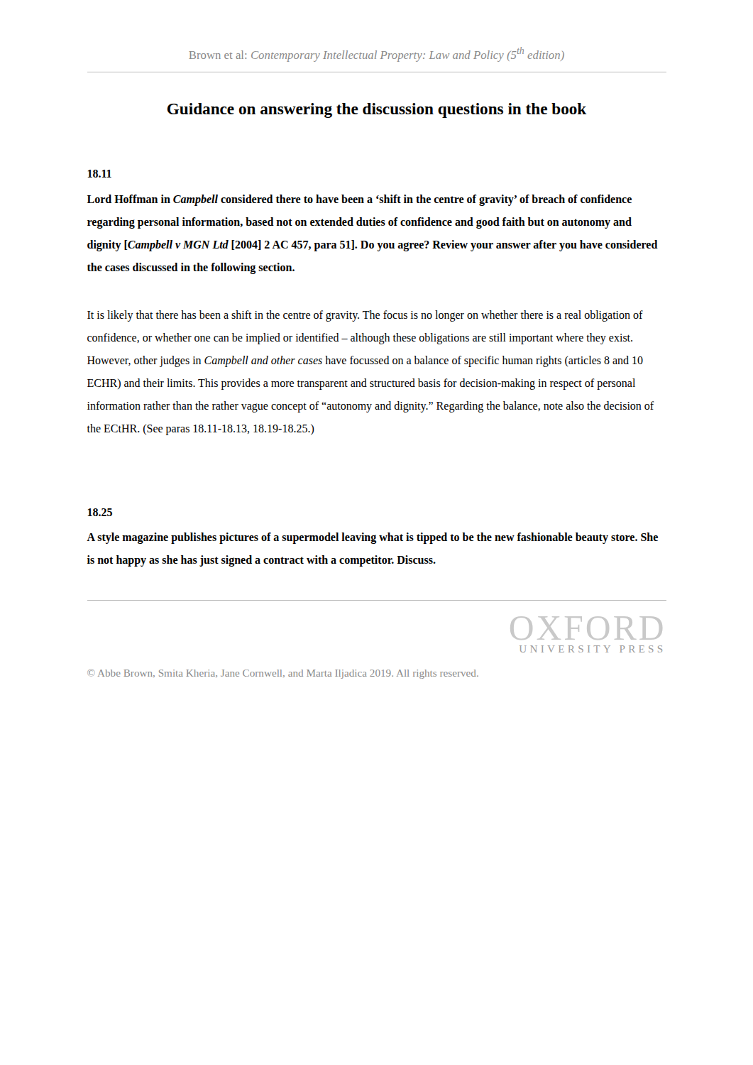Brown et al: Contemporary Intellectual Property: Law and Policy (5th edition)
Guidance on answering the discussion questions in the book
18.11
Lord Hoffman in Campbell considered there to have been a ‘shift in the centre of gravity’ of breach of confidence regarding personal information, based not on extended duties of confidence and good faith but on autonomy and dignity [Campbell v MGN Ltd [2004] 2 AC 457, para 51]. Do you agree? Review your answer after you have considered the cases discussed in the following section.
It is likely that there has been a shift in the centre of gravity. The focus is no longer on whether there is a real obligation of confidence, or whether one can be implied or identified – although these obligations are still important where they exist. However, other judges in Campbell and other cases have focussed on a balance of specific human rights (articles 8 and 10 ECHR) and their limits. This provides a more transparent and structured basis for decision-making in respect of personal information rather than the rather vague concept of “autonomy and dignity.” Regarding the balance, note also the decision of the ECtHR. (See paras 18.11-18.13, 18.19-18.25.)
18.25
A style magazine publishes pictures of a supermodel leaving what is tipped to be the new fashionable beauty store. She is not happy as she has just signed a contract with a competitor. Discuss.
OXFORD UNIVERSITY PRESS
© Abbe Brown, Smita Kheria, Jane Cornwell, and Marta Iljadica 2019. All rights reserved.